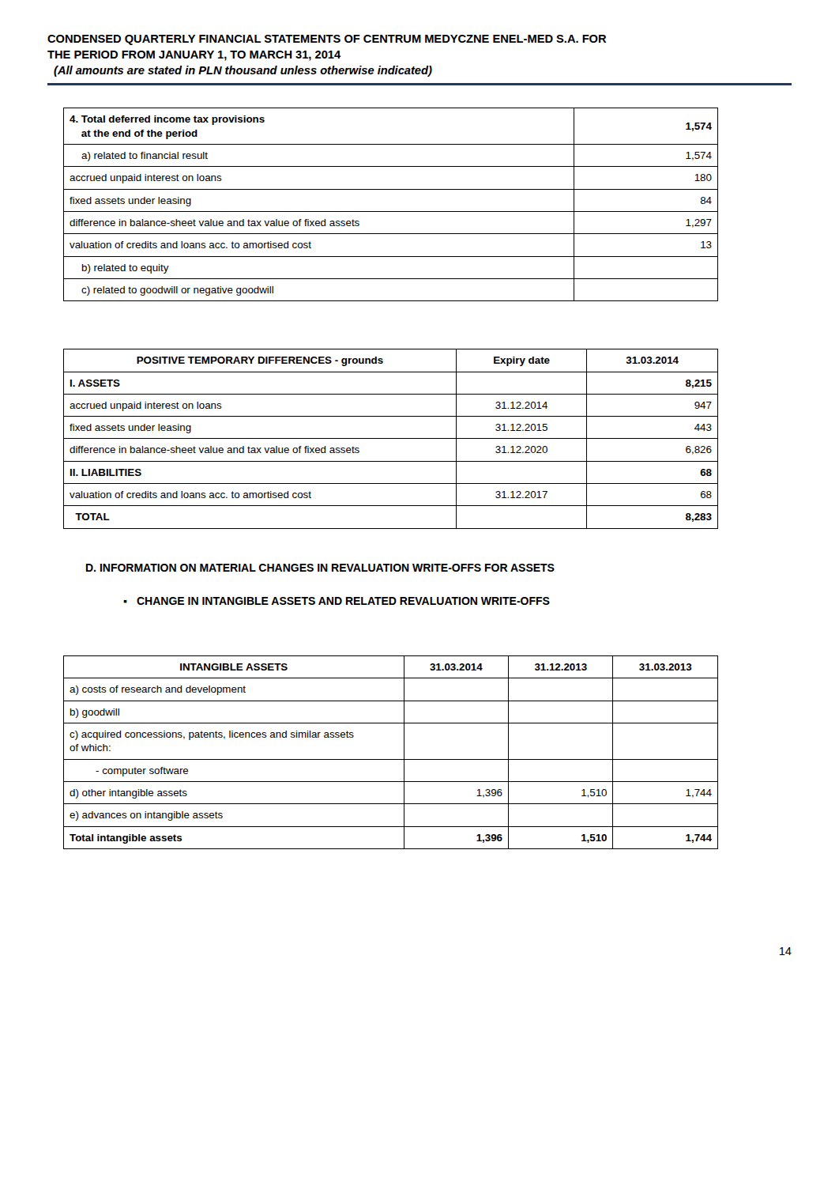CONDENSED QUARTERLY FINANCIAL STATEMENTS OF CENTRUM MEDYCZNE ENEL-MED S.A. FOR
THE PERIOD FROM JANUARY 1, TO MARCH 31, 2014
(All amounts are stated in PLN thousand unless otherwise indicated)
| 4. Total deferred income tax provisions at the end of the period | 1,574 |
| a) related to financial result | 1,574 |
| accrued unpaid interest on loans | 180 |
| fixed assets under leasing | 84 |
| difference in balance-sheet value and tax value of fixed assets | 1,297 |
| valuation of credits and loans acc. to amortised cost | 13 |
| b) related to equity | |
| c) related to goodwill or negative goodwill | |
| POSITIVE TEMPORARY DIFFERENCES - grounds | Expiry date | 31.03.2014 |
| --- | --- | --- |
| I. ASSETS | | 8,215 |
| accrued unpaid interest on loans | 31.12.2014 | 947 |
| fixed assets under leasing | 31.12.2015 | 443 |
| difference in balance-sheet value and tax value of fixed assets | 31.12.2020 | 6,826 |
| II. LIABILITIES | | 68 |
| valuation of credits and loans acc. to amortised cost | 31.12.2017 | 68 |
| TOTAL | | 8,283 |
D. INFORMATION ON MATERIAL CHANGES IN REVALUATION WRITE-OFFS FOR ASSETS
CHANGE IN INTANGIBLE ASSETS AND RELATED REVALUATION WRITE-OFFS
| INTANGIBLE ASSETS | 31.03.2014 | 31.12.2013 | 31.03.2013 |
| --- | --- | --- | --- |
| a) costs of research and development | | | |
| b) goodwill | | | |
| c) acquired concessions, patents, licences and similar assets of which: | | | |
| - computer software | | | |
| d) other intangible assets | 1,396 | 1,510 | 1,744 |
| e) advances on intangible assets | | | |
| Total intangible assets | 1,396 | 1,510 | 1,744 |
14